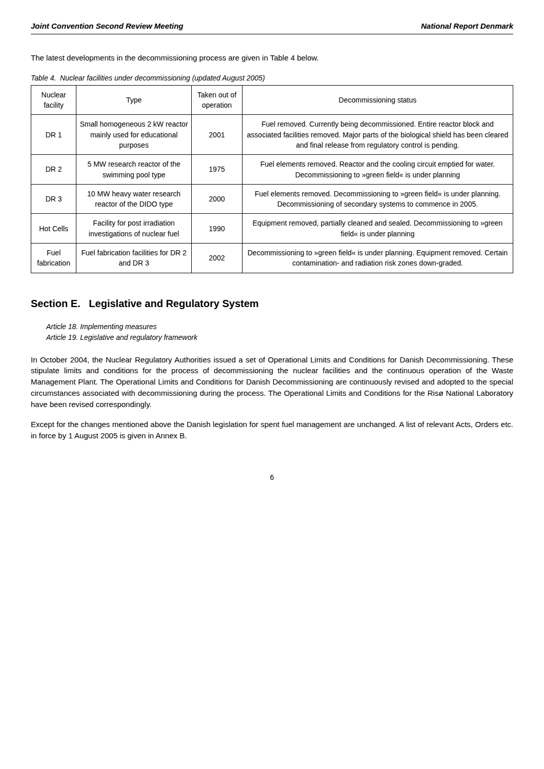Joint Convention Second Review Meeting National Report Denmark
The latest developments in the decommissioning process are given in Table 4 below.
Table 4. Nuclear facilities under decommissioning (updated August 2005)
| Nuclear facility | Type | Taken out of operation | Decommissioning status |
| --- | --- | --- | --- |
| DR 1 | Small homogeneous 2 kW reactor mainly used for educational purposes | 2001 | Fuel removed. Currently being decommissioned. Entire reactor block and associated facilities removed. Major parts of the biological shield has been cleared and final release from regulatory control is pending. |
| DR 2 | 5 MW research reactor of the swimming pool type | 1975 | Fuel elements removed. Reactor and the cooling circuit emptied for water. Decommissioning to »green field« is under planning |
| DR 3 | 10 MW heavy water research reactor of the DIDO type | 2000 | Fuel elements removed. Decommissioning to »green field« is under planning. Decommissioning of secondary systems to commence in 2005. |
| Hot Cells | Facility for post irradiation investigations of nuclear fuel | 1990 | Equipment removed, partially cleaned and sealed. Decommissioning to »green field« is under planning |
| Fuel fabrication | Fuel fabrication facilities for DR 2 and DR 3 | 2002 | Decommissioning to »green field« is under planning. Equipment removed. Certain contamination- and radiation risk zones down-graded. |
Section E. Legislative and Regulatory System
Article 18. Implementing measures
Article 19. Legislative and regulatory framework
In October 2004, the Nuclear Regulatory Authorities issued a set of Operational Limits and Conditions for Danish Decommissioning. These stipulate limits and conditions for the process of decommissioning the nuclear facilities and the continuous operation of the Waste Management Plant. The Operational Limits and Conditions for Danish Decommissioning are continuously revised and adopted to the special circumstances associated with decommissioning during the process. The Operational Limits and Conditions for the Risø National Laboratory have been revised correspondingly.
Except for the changes mentioned above the Danish legislation for spent fuel management are unchanged. A list of relevant Acts, Orders etc. in force by 1 August 2005 is given in Annex B.
6